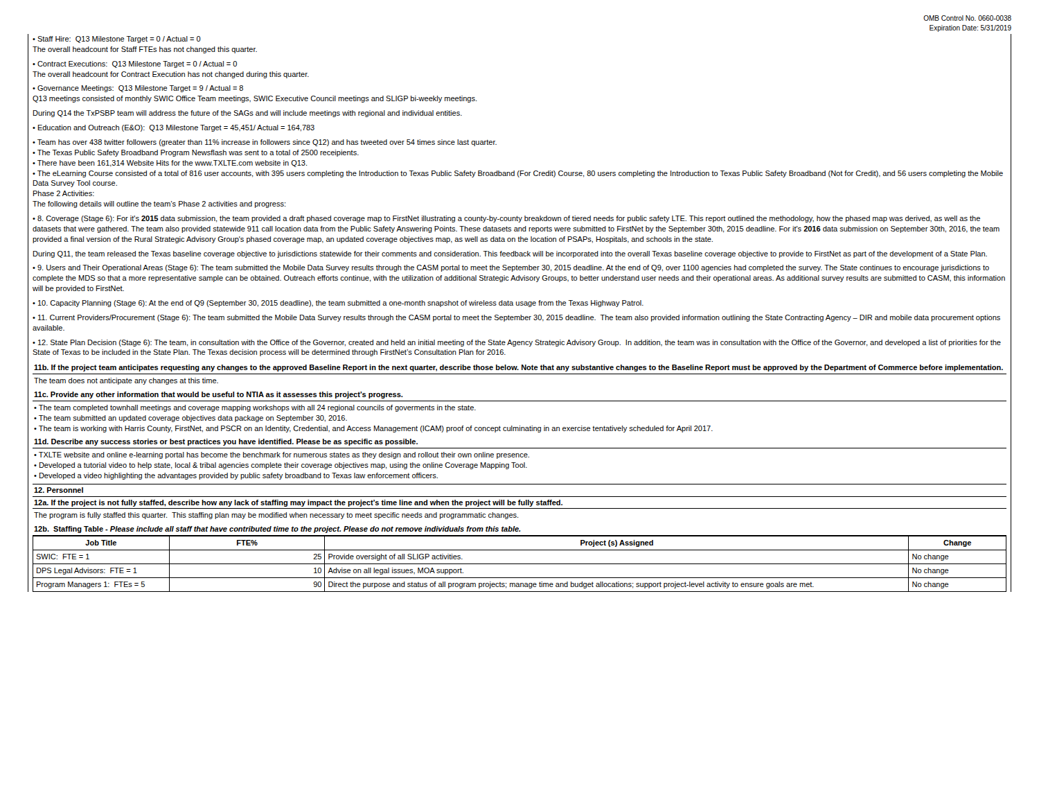OMB Control No. 0660-0038
Expiration Date: 5/31/2019
• Staff Hire: Q13 Milestone Target = 0 / Actual = 0
The overall headcount for Staff FTEs has not changed this quarter.
• Contract Executions: Q13 Milestone Target = 0 / Actual = 0
The overall headcount for Contract Execution has not changed during this quarter.
• Governance Meetings: Q13 Milestone Target = 9 / Actual = 8
Q13 meetings consisted of monthly SWIC Office Team meetings, SWIC Executive Council meetings and SLIGP bi-weekly meetings.
During Q14 the TxPSBP team will address the future of the SAGs and will include meetings with regional and individual entities.
• Education and Outreach (E&O): Q13 Milestone Target = 45,451/ Actual = 164,783
• Team has over 438 twitter followers (greater than 11% increase in followers since Q12) and has tweeted over 54 times since last quarter.
• The Texas Public Safety Broadband Program Newsflash was sent to a total of 2500 receipients.
• There have been 161,314 Website Hits for the www.TXLTE.com website in Q13.
• The eLearning Course consisted of a total of 816 user accounts, with 395 users completing the Introduction to Texas Public Safety Broadband (For Credit) Course, 80 users completing the Introduction to Texas Public Safety Broadband (Not for Credit), and 56 users completing the Mobile Data Survey Tool course.
Phase 2 Activities:
The following details will outline the team’s Phase 2 activities and progress:
• 8. Coverage (Stage 6): For it's 2015 data submission, the team provided a draft phased coverage map to FirstNet illustrating a county-by-county breakdown of tiered needs for public safety LTE. This report outlined the methodology, how the phased map was derived, as well as the datasets that were gathered. The team also provided statewide 911 call location data from the Public Safety Answering Points. These datasets and reports were submitted to FirstNet by the September 30th, 2015 deadline. For it's 2016 data submission on September 30th, 2016, the team provided a final version of the Rural Strategic Advisory Group's phased coverage map, an updated coverage objectives map, as well as data on the location of PSAPs, Hospitals, and schools in the state.
During Q11, the team released the Texas baseline coverage objective to jurisdictions statewide for their comments and consideration. This feedback will be incorporated into the overall Texas baseline coverage objective to provide to FirstNet as part of the development of a State Plan.
• 9. Users and Their Operational Areas (Stage 6): The team submitted the Mobile Data Survey results through the CASM portal to meet the September 30, 2015 deadline. At the end of Q9, over 1100 agencies had completed the survey. The State continues to encourage jurisdictions to complete the MDS so that a more representative sample can be obtained. Outreach efforts continue, with the utilization of additional Strategic Advisory Groups, to better understand user needs and their operational areas. As additional survey results are submitted to CASM, this information will be provided to FirstNet.
• 10. Capacity Planning (Stage 6): At the end of Q9 (September 30, 2015 deadline), the team submitted a one-month snapshot of wireless data usage from the Texas Highway Patrol.
• 11. Current Providers/Procurement (Stage 6): The team submitted the Mobile Data Survey results through the CASM portal to meet the September 30, 2015 deadline. The team also provided information outlining the State Contracting Agency – DIR and mobile data procurement options available.
• 12. State Plan Decision (Stage 6): The team, in consultation with the Office of the Governor, created and held an initial meeting of the State Agency Strategic Advisory Group. In addition, the team was in consultation with the Office of the Governor, and developed a list of priorities for the State of Texas to be included in the State Plan. The Texas decision process will be determined through FirstNet’s Consultation Plan for 2016.
11b. If the project team anticipates requesting any changes to the approved Baseline Report in the next quarter, describe those below. Note that any substantive changes to the Baseline Report must be approved by the Department of Commerce before implementation.
The team does not anticipate any changes at this time.
11c. Provide any other information that would be useful to NTIA as it assesses this project’s progress.
• The team completed townhall meetings and coverage mapping workshops with all 24 regional councils of goverments in the state.
• The team submitted an updated coverage objectives data package on September 30, 2016.
• The team is working with Harris County, FirstNet, and PSCR on an Identity, Credential, and Access Management (ICAM) proof of concept culminating in an exercise tentatively scheduled for April 2017.
11d. Describe any success stories or best practices you have identified. Please be as specific as possible.
• TXLTE website and online e-learning portal has become the benchmark for numerous states as they design and rollout their own online presence.
• Developed a tutorial video to help state, local & tribal agencies complete their coverage objectives map, using the online Coverage Mapping Tool.
• Developed a video highlighting the advantages provided by public safety broadband to Texas law enforcement officers.
12. Personnel
12a. If the project is not fully staffed, describe how any lack of staffing may impact the project’s time line and when the project will be fully staffed.
The program is fully staffed this quarter. This staffing plan may be modified when necessary to meet specific needs and programmatic changes.
12b. Staffing Table - Please include all staff that have contributed time to the project. Please do not remove individuals from this table.
| Job Title | FTE% | Project (s) Assigned | Change |
| --- | --- | --- | --- |
| SWIC: FTE = 1 | 25 | Provide oversight of all SLIGP activities. | No change |
| DPS Legal Advisors: FTE = 1 | 10 | Advise on all legal issues, MOA support. | No change |
| Program Managers 1: FTEs = 5 | 90 | Direct the purpose and status of all program projects; manage time and budget allocations; support project-level activity to ensure goals are met. | No change |